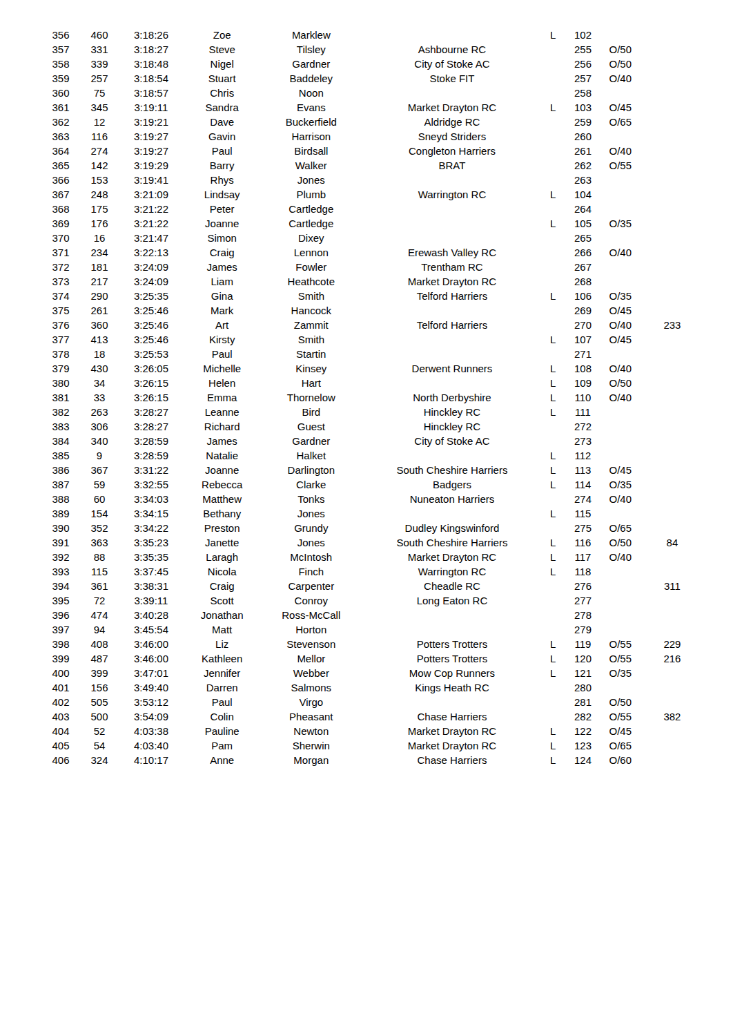| 356 | 460 | 3:18:26 | Zoe | Marklew | | L | 102 | | |
| 357 | 331 | 3:18:27 | Steve | Tilsley | Ashbourne RC | | 255 | O/50 | |
| 358 | 339 | 3:18:48 | Nigel | Gardner | City of Stoke AC | | 256 | O/50 | |
| 359 | 257 | 3:18:54 | Stuart | Baddeley | Stoke FIT | | 257 | O/40 | |
| 360 | 75 | 3:18:57 | Chris | Noon | | | 258 | | |
| 361 | 345 | 3:19:11 | Sandra | Evans | Market Drayton RC | L | 103 | O/45 | |
| 362 | 12 | 3:19:21 | Dave | Buckerfield | Aldridge RC | | 259 | O/65 | |
| 363 | 116 | 3:19:27 | Gavin | Harrison | Sneyd Striders | | 260 | | |
| 364 | 274 | 3:19:27 | Paul | Birdsall | Congleton Harriers | | 261 | O/40 | |
| 365 | 142 | 3:19:29 | Barry | Walker | BRAT | | 262 | O/55 | |
| 366 | 153 | 3:19:41 | Rhys | Jones | | | 263 | | |
| 367 | 248 | 3:21:09 | Lindsay | Plumb | Warrington RC | L | 104 | | |
| 368 | 175 | 3:21:22 | Peter | Cartledge | | | 264 | | |
| 369 | 176 | 3:21:22 | Joanne | Cartledge | | L | 105 | O/35 | |
| 370 | 16 | 3:21:47 | Simon | Dixey | | | 265 | | |
| 371 | 234 | 3:22:13 | Craig | Lennon | Erewash Valley RC | | 266 | O/40 | |
| 372 | 181 | 3:24:09 | James | Fowler | Trentham RC | | 267 | | |
| 373 | 217 | 3:24:09 | Liam | Heathcote | Market Drayton RC | | 268 | | |
| 374 | 290 | 3:25:35 | Gina | Smith | Telford Harriers | L | 106 | O/35 | |
| 375 | 261 | 3:25:46 | Mark | Hancock | | | 269 | O/45 | |
| 376 | 360 | 3:25:46 | Art | Zammit | Telford Harriers | | 270 | O/40 | 233 |
| 377 | 413 | 3:25:46 | Kirsty | Smith | | L | 107 | O/45 | |
| 378 | 18 | 3:25:53 | Paul | Startin | | | 271 | | |
| 379 | 430 | 3:26:05 | Michelle | Kinsey | Derwent Runners | L | 108 | O/40 | |
| 380 | 34 | 3:26:15 | Helen | Hart | | L | 109 | O/50 | |
| 381 | 33 | 3:26:15 | Emma | Thornelow | North Derbyshire | L | 110 | O/40 | |
| 382 | 263 | 3:28:27 | Leanne | Bird | Hinckley RC | L | 111 | | |
| 383 | 306 | 3:28:27 | Richard | Guest | Hinckley RC | | 272 | | |
| 384 | 340 | 3:28:59 | James | Gardner | City of Stoke AC | | 273 | | |
| 385 | 9 | 3:28:59 | Natalie | Halket | | L | 112 | | |
| 386 | 367 | 3:31:22 | Joanne | Darlington | South Cheshire Harriers | L | 113 | O/45 | |
| 387 | 59 | 3:32:55 | Rebecca | Clarke | Badgers | L | 114 | O/35 | |
| 388 | 60 | 3:34:03 | Matthew | Tonks | Nuneaton Harriers | | 274 | O/40 | |
| 389 | 154 | 3:34:15 | Bethany | Jones | | L | 115 | | |
| 390 | 352 | 3:34:22 | Preston | Grundy | Dudley Kingswinford | | 275 | O/65 | |
| 391 | 363 | 3:35:23 | Janette | Jones | South Cheshire Harriers | L | 116 | O/50 | 84 |
| 392 | 88 | 3:35:35 | Laragh | McIntosh | Market Drayton RC | L | 117 | O/40 | |
| 393 | 115 | 3:37:45 | Nicola | Finch | Warrington RC | L | 118 | | |
| 394 | 361 | 3:38:31 | Craig | Carpenter | Cheadle RC | | 276 | | 311 |
| 395 | 72 | 3:39:11 | Scott | Conroy | Long Eaton RC | | 277 | | |
| 396 | 474 | 3:40:28 | Jonathan | Ross-McCall | | | 278 | | |
| 397 | 94 | 3:45:54 | Matt | Horton | | | 279 | | |
| 398 | 408 | 3:46:00 | Liz | Stevenson | Potters Trotters | L | 119 | O/55 | 229 |
| 399 | 487 | 3:46:00 | Kathleen | Mellor | Potters Trotters | L | 120 | O/55 | 216 |
| 400 | 399 | 3:47:01 | Jennifer | Webber | Mow Cop Runners | L | 121 | O/35 | |
| 401 | 156 | 3:49:40 | Darren | Salmons | Kings Heath RC | | 280 | | |
| 402 | 505 | 3:53:12 | Paul | Virgo | | | 281 | O/50 | |
| 403 | 500 | 3:54:09 | Colin | Pheasant | Chase Harriers | | 282 | O/55 | 382 |
| 404 | 52 | 4:03:38 | Pauline | Newton | Market Drayton RC | L | 122 | O/45 | |
| 405 | 54 | 4:03:40 | Pam | Sherwin | Market Drayton RC | L | 123 | O/65 | |
| 406 | 324 | 4:10:17 | Anne | Morgan | Chase Harriers | L | 124 | O/60 | |